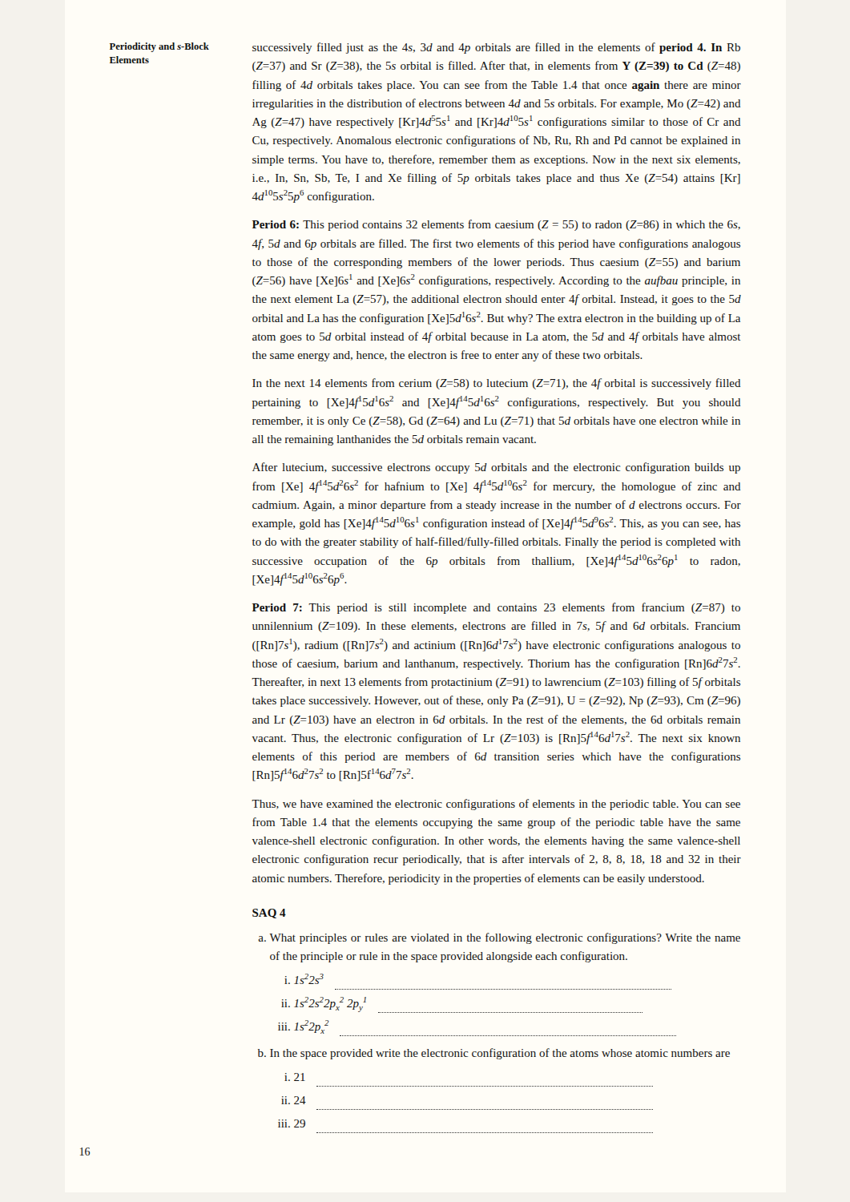Periodicity and s-Block Elements
successively filled just as the 4s, 3d and 4p orbitals are filled in the elements of period 4. In Rb (Z=37) and Sr (Z=38), the 5s orbital is filled. After that, in elements from Y (Z=39) to Cd (Z=48) filling of 4d orbitals takes place. You can see from the Table 1.4 that once again there are minor irregularities in the distribution of electrons between 4d and 5s orbitals. For example, Mo (Z=42) and Ag (Z=47) have respectively [Kr]4d55s1 and [Kr]4d105s1 configurations similar to those of Cr and Cu, respectively. Anomalous electronic configurations of Nb, Ru, Rh and Pd cannot be explained in simple terms. You have to, therefore, remember them as exceptions. Now in the next six elements, i.e., In, Sn, Sb, Te, I and Xe filling of 5p orbitals takes place and thus Xe (Z=54) attains [Kr] 4d105s25p6 configuration.
Period 6: This period contains 32 elements from caesium (Z = 55) to radon (Z=86) in which the 6s, 4f, 5d and 6p orbitals are filled. The first two elements of this period have configurations analogous to those of the corresponding members of the lower periods. Thus caesium (Z=55) and barium (Z=56) have [Xe]6s1 and [Xe]6s2 configurations, respectively. According to the aufbau principle, in the next element La (Z=57), the additional electron should enter 4f orbital. Instead, it goes to the 5d orbital and La has the configuration [Xe]5d16s2. But why? The extra electron in the building up of La atom goes to 5d orbital instead of 4f orbital because in La atom, the 5d and 4f orbitals have almost the same energy and, hence, the electron is free to enter any of these two orbitals.
In the next 14 elements from cerium (Z=58) to lutecium (Z=71), the 4f orbital is successively filled pertaining to [Xe]4f15d16s2 and [Xe]4f145d16s2 configurations, respectively. But you should remember, it is only Ce (Z=58), Gd (Z=64) and Lu (Z=71) that 5d orbitals have one electron while in all the remaining lanthanides the 5d orbitals remain vacant.
After lutecium, successive electrons occupy 5d orbitals and the electronic configuration builds up from [Xe] 4f145d26s2 for hafnium to [Xe] 4f145d106s2 for mercury, the homologue of zinc and cadmium. Again, a minor departure from a steady increase in the number of d electrons occurs. For example, gold has [Xe]4f145d106s1 configuration instead of [Xe]4f145d96s2. This, as you can see, has to do with the greater stability of half-filled/fully-filled orbitals. Finally the period is completed with successive occupation of the 6p orbitals from thallium, [Xe]4f145d106s26p1 to radon, [Xe]4f145d106s26p6.
Period 7: This period is still incomplete and contains 23 elements from francium (Z=87) to unnilennium (Z=109). In these elements, electrons are filled in 7s, 5f and 6d orbitals. Francium ([Rn]7s1), radium ([Rn]7s2) and actinium ([Rn]6d17s2) have electronic configurations analogous to those of caesium, barium and lanthanum, respectively. Thorium has the configuration [Rn]6d27s2. Thereafter, in next 13 elements from protactinium (Z=91) to lawrencium (Z=103) filling of 5f orbitals takes place successively. However, out of these, only Pa (Z=91), U = (Z=92), Np (Z=93), Cm (Z=96) and Lr (Z=103) have an electron in 6d orbitals. In the rest of the elements, the 6d orbitals remain vacant. Thus, the electronic configuration of Lr (Z=103) is [Rn]5f146d17s2. The next six known elements of this period are members of 6d transition series which have the configurations [Rn]5f146d27s2 to [Rn]5f146d77s2.
Thus, we have examined the electronic configurations of elements in the periodic table. You can see from Table 1.4 that the elements occupying the same group of the periodic table have the same valence-shell electronic configuration. In other words, the elements having the same valence-shell electronic configuration recur periodically, that is after intervals of 2, 8, 8, 18, 18 and 32 in their atomic numbers. Therefore, periodicity in the properties of elements can be easily understood.
SAQ 4
What principles or rules are violated in the following electronic configurations? Write the name of the principle or rule in the space provided alongside each configuration.
1s22s3
1s22s22px2 2py1
1s22px2
In the space provided write the electronic configuration of the atoms whose atomic numbers are
21
24
29
16